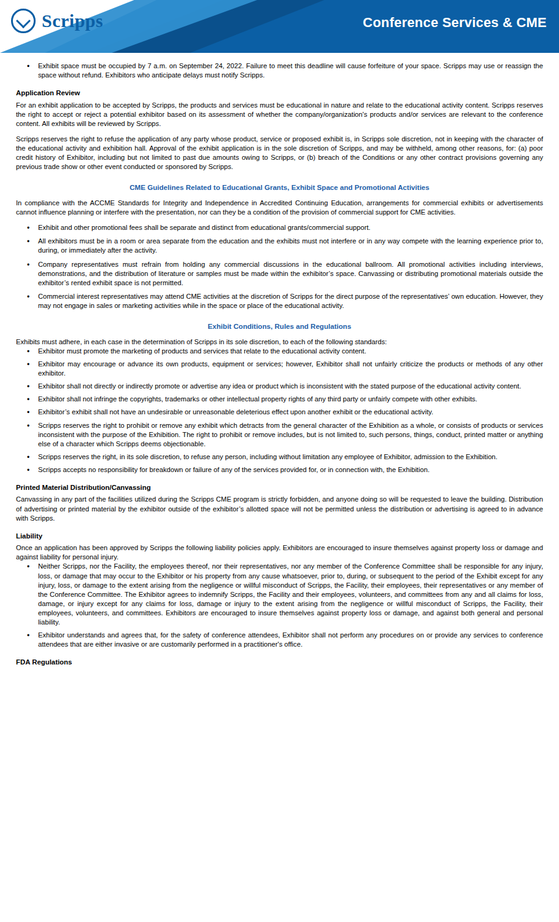Scripps
Conference Services & CME
Exhibit space must be occupied by 7 a.m. on September 24, 2022. Failure to meet this deadline will cause forfeiture of your space. Scripps may use or reassign the space without refund. Exhibitors who anticipate delays must notify Scripps.
Application Review
For an exhibit application to be accepted by Scripps, the products and services must be educational in nature and relate to the educational activity content. Scripps reserves the right to accept or reject a potential exhibitor based on its assessment of whether the company/organization's products and/or services are relevant to the conference content. All exhibits will be reviewed by Scripps.
Scripps reserves the right to refuse the application of any party whose product, service or proposed exhibit is, in Scripps sole discretion, not in keeping with the character of the educational activity and exhibition hall. Approval of the exhibit application is in the sole discretion of Scripps, and may be withheld, among other reasons, for: (a) poor credit history of Exhibitor, including but not limited to past due amounts owing to Scripps, or (b) breach of the Conditions or any other contract provisions governing any previous trade show or other event conducted or sponsored by Scripps.
CME Guidelines Related to Educational Grants, Exhibit Space and Promotional Activities
In compliance with the ACCME Standards for Integrity and Independence in Accredited Continuing Education, arrangements for commercial exhibits or advertisements cannot influence planning or interfere with the presentation, nor can they be a condition of the provision of commercial support for CME activities.
Exhibit and other promotional fees shall be separate and distinct from educational grants/commercial support.
All exhibitors must be in a room or area separate from the education and the exhibits must not interfere or in any way compete with the learning experience prior to, during, or immediately after the activity.
Company representatives must refrain from holding any commercial discussions in the educational ballroom. All promotional activities including interviews, demonstrations, and the distribution of literature or samples must be made within the exhibitor’s space. Canvassing or distributing promotional materials outside the exhibitor’s rented exhibit space is not permitted.
Commercial interest representatives may attend CME activities at the discretion of Scripps for the direct purpose of the representatives’ own education. However, they may not engage in sales or marketing activities while in the space or place of the educational activity.
Exhibit Conditions, Rules and Regulations
Exhibits must adhere, in each case in the determination of Scripps in its sole discretion, to each of the following standards:
Exhibitor must promote the marketing of products and services that relate to the educational activity content.
Exhibitor may encourage or advance its own products, equipment or services; however, Exhibitor shall not unfairly criticize the products or methods of any other exhibitor.
Exhibitor shall not directly or indirectly promote or advertise any idea or product which is inconsistent with the stated purpose of the educational activity content.
Exhibitor shall not infringe the copyrights, trademarks or other intellectual property rights of any third party or unfairly compete with other exhibits.
Exhibitor’s exhibit shall not have an undesirable or unreasonable deleterious effect upon another exhibit or the educational activity.
Scripps reserves the right to prohibit or remove any exhibit which detracts from the general character of the Exhibition as a whole, or consists of products or services inconsistent with the purpose of the Exhibition. The right to prohibit or remove includes, but is not limited to, such persons, things, conduct, printed matter or anything else of a character which Scripps deems objectionable.
Scripps reserves the right, in its sole discretion, to refuse any person, including without limitation any employee of Exhibitor, admission to the Exhibition.
Scripps accepts no responsibility for breakdown or failure of any of the services provided for, or in connection with, the Exhibition.
Printed Material Distribution/Canvassing
Canvassing in any part of the facilities utilized during the Scripps CME program is strictly forbidden, and anyone doing so will be requested to leave the building. Distribution of advertising or printed material by the exhibitor outside of the exhibitor’s allotted space will not be permitted unless the distribution or advertising is agreed to in advance with Scripps.
Liability
Once an application has been approved by Scripps the following liability policies apply. Exhibitors are encouraged to insure themselves against property loss or damage and against liability for personal injury.
Neither Scripps, nor the Facility, the employees thereof, nor their representatives, nor any member of the Conference Committee shall be responsible for any injury, loss, or damage that may occur to the Exhibitor or his property from any cause whatsoever, prior to, during, or subsequent to the period of the Exhibit except for any injury, loss, or damage to the extent arising from the negligence or willful misconduct of Scripps, the Facility, their employees, their representatives or any member of the Conference Committee. The Exhibitor agrees to indemnify Scripps, the Facility and their employees, volunteers, and committees from any and all claims for loss, damage, or injury except for any claims for loss, damage or injury to the extent arising from the negligence or willful misconduct of Scripps, the Facility, their employees, volunteers, and committees. Exhibitors are encouraged to insure themselves against property loss or damage, and against both general and personal liability.
Exhibitor understands and agrees that, for the safety of conference attendees, Exhibitor shall not perform any procedures on or provide any services to conference attendees that are either invasive or are customarily performed in a practitioner's office.
FDA Regulations